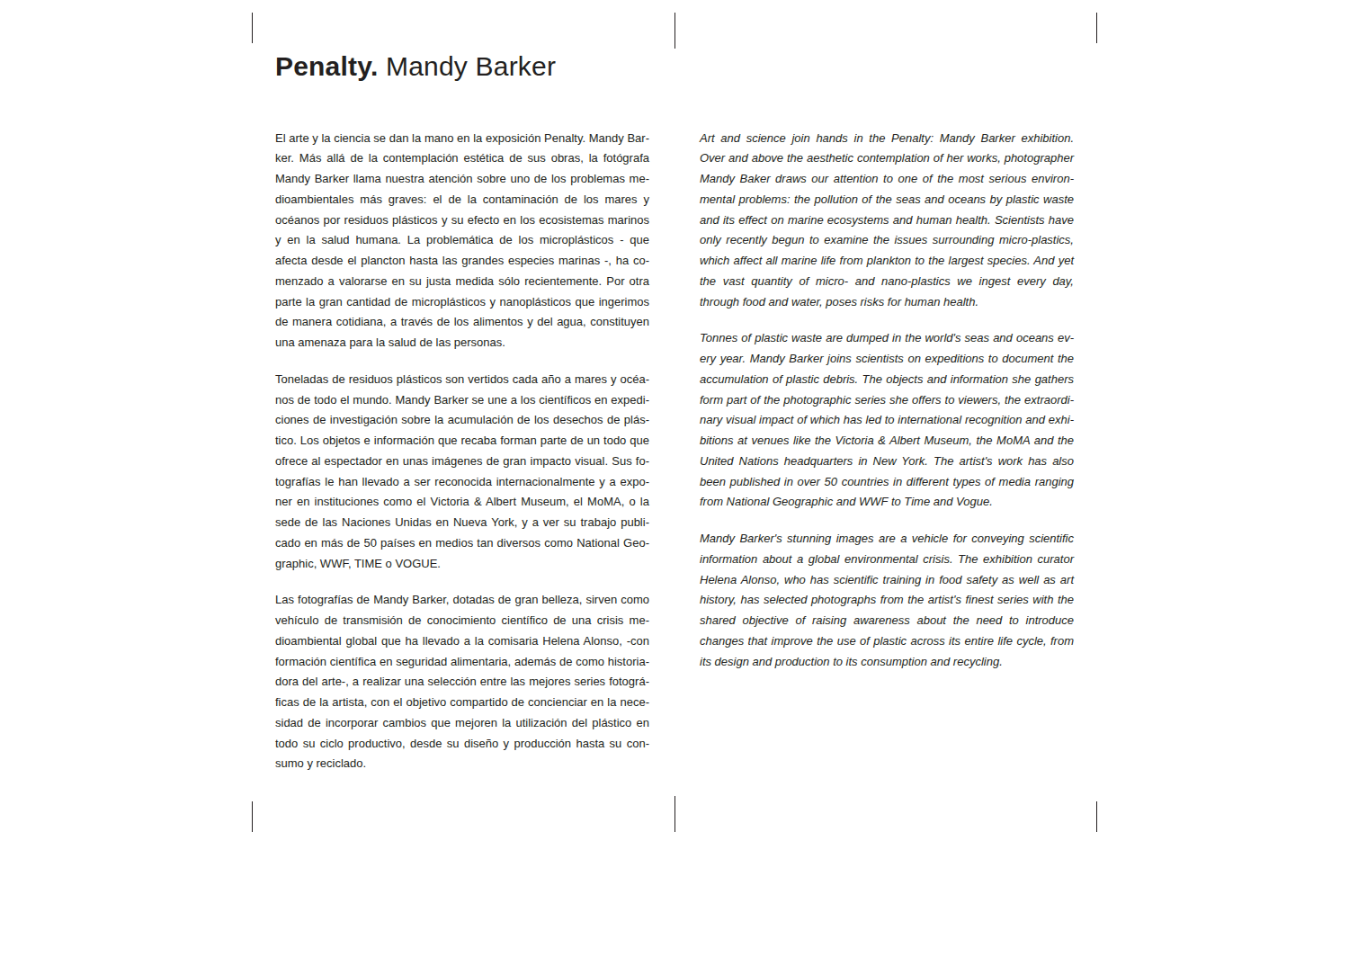Penalty. Mandy Barker
El arte y la ciencia se dan la mano en la exposición Penalty. Mandy Barker. Más allá de la contemplación estética de sus obras, la fotógrafa Mandy Barker llama nuestra atención sobre uno de los problemas medioambientales más graves: el de la contaminación de los mares y océanos por residuos plásticos y su efecto en los ecosistemas marinos y en la salud humana. La problemática de los microplásticos - que afecta desde el plancton hasta las grandes especies marinas -, ha comenzado a valorarse en su justa medida sólo recientemente. Por otra parte la gran cantidad de microplásticos y nanoplásticos que ingerimos de manera cotidiana, a través de los alimentos y del agua, constituyen una amenaza para la salud de las personas.
Toneladas de residuos plásticos son vertidos cada año a mares y océanos de todo el mundo. Mandy Barker se une a los científicos en expediciones de investigación sobre la acumulación de los desechos de plástico. Los objetos e información que recaba forman parte de un todo que ofrece al espectador en unas imágenes de gran impacto visual. Sus fotografías le han llevado a ser reconocida internacionalmente y a exponer en instituciones como el Victoria & Albert Museum, el MoMA, o la sede de las Naciones Unidas en Nueva York, y a ver su trabajo publicado en más de 50 países en medios tan diversos como National Geographic, WWF, TIME o VOGUE.
Las fotografías de Mandy Barker, dotadas de gran belleza, sirven como vehículo de transmisión de conocimiento científico de una crisis medioambiental global que ha llevado a la comisaria Helena Alonso, -con formación científica en seguridad alimentaria, además de como historiadora del arte-, a realizar una selección entre las mejores series fotográficas de la artista, con el objetivo compartido de concienciar en la necesidad de incorporar cambios que mejoren la utilización del plástico en todo su ciclo productivo, desde su diseño y producción hasta su consumo y reciclado.
Art and science join hands in the Penalty: Mandy Barker exhibition. Over and above the aesthetic contemplation of her works, photographer Mandy Baker draws our attention to one of the most serious environmental problems: the pollution of the seas and oceans by plastic waste and its effect on marine ecosystems and human health. Scientists have only recently begun to examine the issues surrounding micro-plastics, which affect all marine life from plankton to the largest species. And yet the vast quantity of micro- and nano-plastics we ingest every day, through food and water, poses risks for human health.
Tonnes of plastic waste are dumped in the world's seas and oceans every year. Mandy Barker joins scientists on expeditions to document the accumulation of plastic debris. The objects and information she gathers form part of the photographic series she offers to viewers, the extraordinary visual impact of which has led to international recognition and exhibitions at venues like the Victoria & Albert Museum, the MoMA and the United Nations headquarters in New York. The artist's work has also been published in over 50 countries in different types of media ranging from National Geographic and WWF to Time and Vogue.
Mandy Barker's stunning images are a vehicle for conveying scientific information about a global environmental crisis. The exhibition curator Helena Alonso, who has scientific training in food safety as well as art history, has selected photographs from the artist's finest series with the shared objective of raising awareness about the need to introduce changes that improve the use of plastic across its entire life cycle, from its design and production to its consumption and recycling.